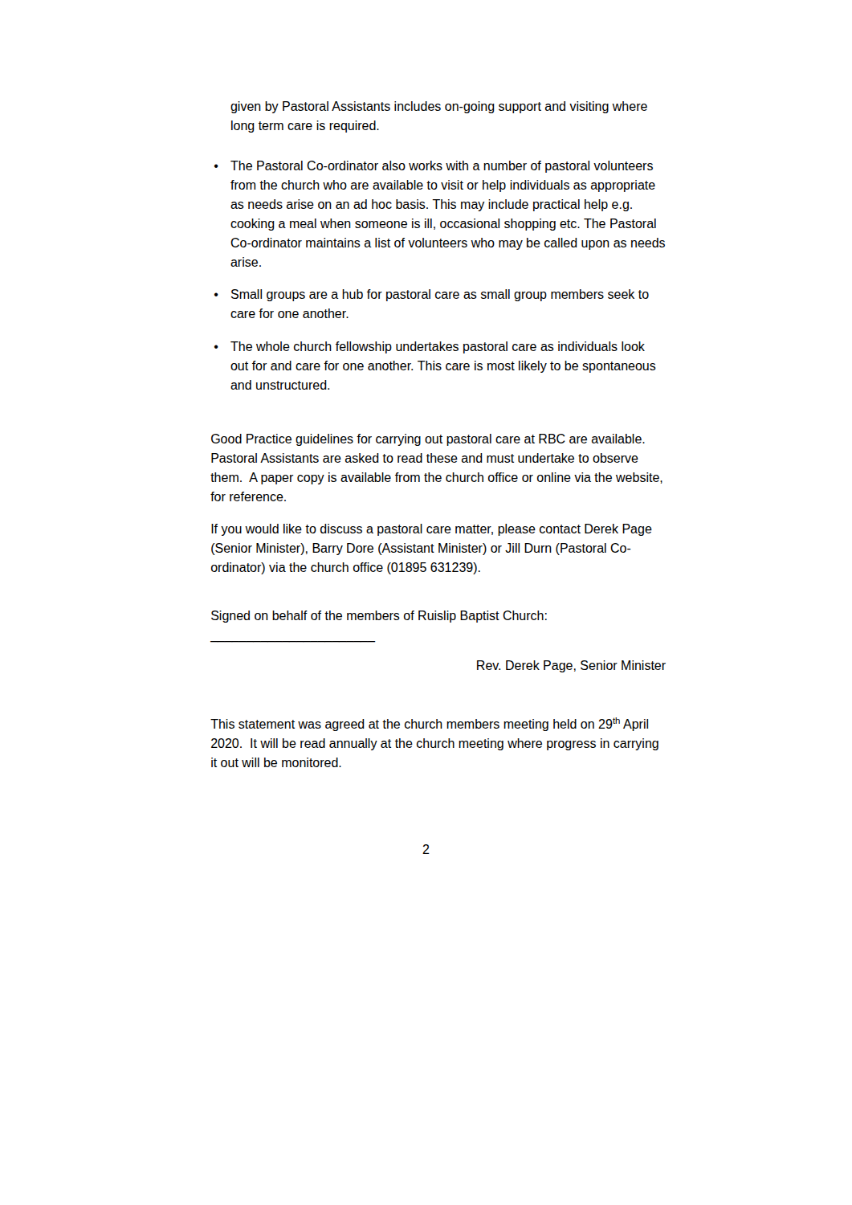given by Pastoral Assistants includes on-going support and visiting where long term care is required.
The Pastoral Co-ordinator also works with a number of pastoral volunteers from the church who are available to visit or help individuals as appropriate as needs arise on an ad hoc basis. This may include practical help e.g. cooking a meal when someone is ill, occasional shopping etc. The Pastoral Co-ordinator maintains a list of volunteers who may be called upon as needs arise.
Small groups are a hub for pastoral care as small group members seek to care for one another.
The whole church fellowship undertakes pastoral care as individuals look out for and care for one another. This care is most likely to be spontaneous and unstructured.
Good Practice guidelines for carrying out pastoral care at RBC are available. Pastoral Assistants are asked to read these and must undertake to observe them. A paper copy is available from the church office or online via the website, for reference.
If you would like to discuss a pastoral care matter, please contact Derek Page (Senior Minister), Barry Dore (Assistant Minister) or Jill Durn (Pastoral Co-ordinator) via the church office (01895 631239).
Signed on behalf of the members of Ruislip Baptist Church: _______________________
Rev. Derek Page, Senior Minister
This statement was agreed at the church members meeting held on 29th April 2020. It will be read annually at the church meeting where progress in carrying it out will be monitored.
2